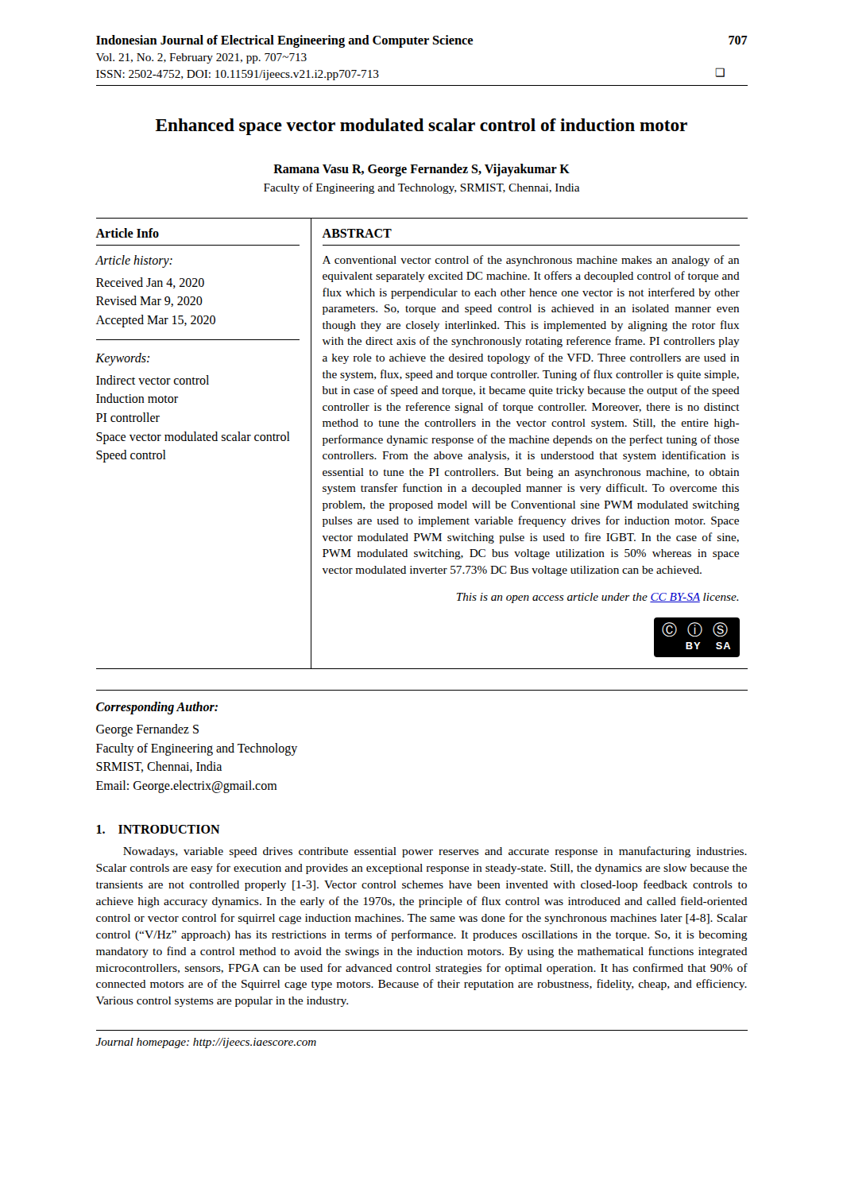707
Indonesian Journal of Electrical Engineering and Computer Science
Vol. 21, No. 2, February 2021, pp. 707~713
ISSN: 2502-4752, DOI: 10.11591/ijeecs.v21.i2.pp707-713 ❑
Enhanced space vector modulated scalar control of induction motor
Ramana Vasu R, George Fernandez S, Vijayakumar K
Faculty of Engineering and Technology, SRMIST, Chennai, India
| Article Info Article history: Received Jan 4, 2020 Revised Mar 9, 2020 Accepted Mar 15, 2020 Keywords: Indirect vector control Induction motor PI controller Space vector modulated scalar control Speed control | ABSTRACT A conventional vector control of the asynchronous machine makes an analogy of an equivalent separately excited DC machine. It offers a decoupled control of torque and flux which is perpendicular to each other hence one vector is not interfered by other parameters. So, torque and speed control is achieved in an isolated manner even though they are closely interlinked. This is implemented by aligning the rotor flux with the direct axis of the synchronously rotating reference frame. PI controllers play a key role to achieve the desired topology of the VFD. Three controllers are used in the system, flux, speed and torque controller. Tuning of flux controller is quite simple, but in case of speed and torque, it became quite tricky because the output of the speed controller is the reference signal of torque controller. Moreover, there is no distinct method to tune the controllers in the vector control system. Still, the entire high-performance dynamic response of the machine depends on the perfect tuning of those controllers. From the above analysis, it is understood that system identification is essential to tune the PI controllers. But being an asynchronous machine, to obtain system transfer function in a decoupled manner is very difficult. To overcome this problem, the proposed model will be Conventional sine PWM modulated switching pulses are used to implement variable frequency drives for induction motor. Space vector modulated PWM switching pulse is used to fire IGBT. In the case of sine, PWM modulated switching, DC bus voltage utilization is 50% whereas in space vector modulated inverter 57.73% DC Bus voltage utilization can be achieved. This is an open access article under the CC BY-SA license. Ⓒ ⓘ Ⓢ BY SA |
Corresponding Author:
George Fernandez S
Faculty of Engineering and Technology
SRMIST, Chennai, India
Email: George.electrix@gmail.com
1. INTRODUCTION
Nowadays, variable speed drives contribute essential power reserves and accurate response in manufacturing industries. Scalar controls are easy for execution and provides an exceptional response in steady-state. Still, the dynamics are slow because the transients are not controlled properly [1-3]. Vector control schemes have been invented with closed-loop feedback controls to achieve high accuracy dynamics. In the early of the 1970s, the principle of flux control was introduced and called field-oriented control or vector control for squirrel cage induction machines. The same was done for the synchronous machines later [4-8]. Scalar control (“V/Hz” approach) has its restrictions in terms of performance. It produces oscillations in the torque. So, it is becoming mandatory to find a control method to avoid the swings in the induction motors. By using the mathematical functions integrated microcontrollers, sensors, FPGA can be used for advanced control strategies for optimal operation. It has confirmed that 90% of connected motors are of the Squirrel cage type motors. Because of their reputation are robustness, fidelity, cheap, and efficiency. Various control systems are popular in the industry.
Journal homepage: http://ijeecs.iaescore.com